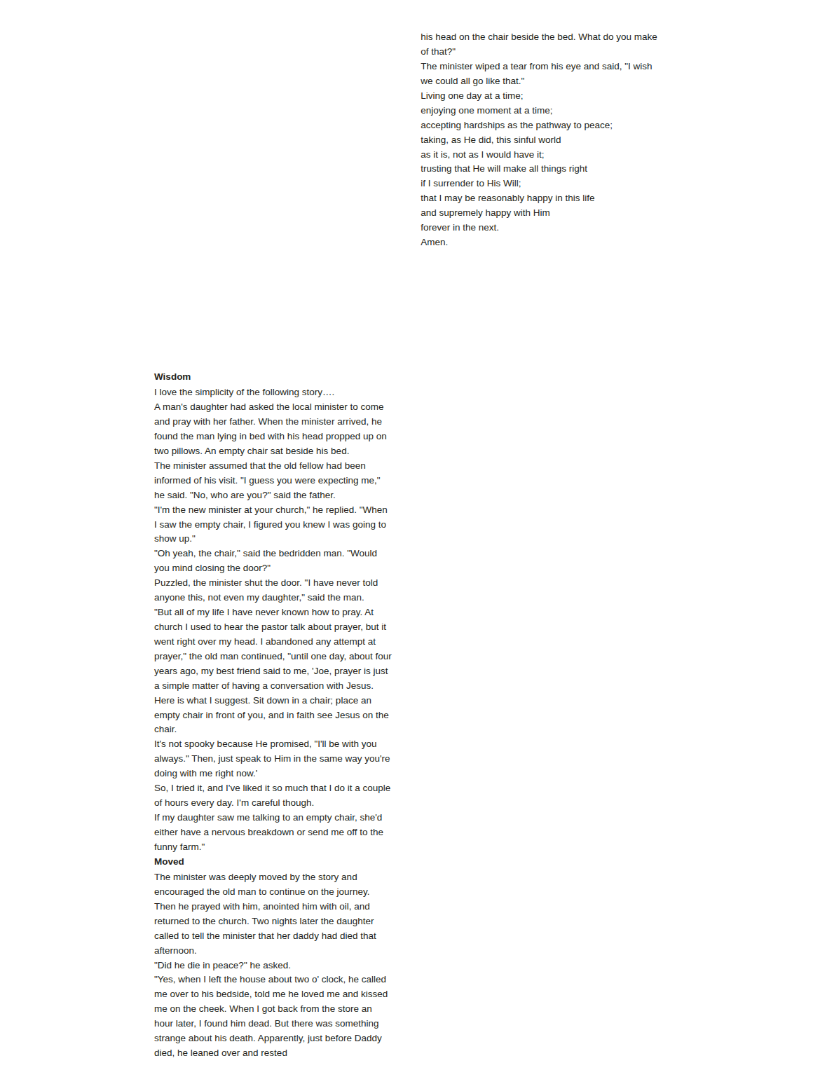Wisdom
I love the simplicity of the following story….
A man's daughter had asked the local minister to come and pray with her father. When the minister arrived, he found the man lying in bed with his head propped up on two pillows. An empty chair sat beside his bed.
The minister assumed that the old fellow had been informed of his visit. "I guess you were expecting me," he said. "No, who are you?" said the father.
"I'm the new minister at your church," he replied. "When I saw the empty chair, I figured you knew I was going to show up."
"Oh yeah, the chair," said the bedridden man. "Would you mind closing the door?"
Puzzled, the minister shut the door. "I have never told anyone this, not even my daughter," said the man.
"But all of my life I have never known how to pray. At church I used to hear the pastor talk about prayer, but it went right over my head. I abandoned any attempt at prayer," the old man continued, "until one day, about four years ago, my best friend said to me, 'Joe, prayer is just a simple matter of having a conversation with Jesus.
Here is what I suggest. Sit down in a chair; place an empty chair in front of you, and in faith see Jesus on the chair.
It's not spooky because He promised, "I'll be with you always." Then, just speak to Him in the same way you're doing with me right now.'
So, I tried it, and I've liked it so much that I do it a couple of hours every day. I'm careful though.
If my daughter saw me talking to an empty chair, she'd either have a nervous breakdown or send me off to the funny farm."
Moved
The minister was deeply moved by the story and encouraged the old man to continue on the journey.
Then he prayed with him, anointed him with oil, and returned to the church. Two nights later the daughter called to tell the minister that her daddy had died that afternoon.
"Did he die in peace?" he asked.
"Yes, when I left the house about two o' clock, he called me over to his bedside, told me he loved me and kissed me on the cheek. When I got back from the store an hour later, I found him dead. But there was something strange about his death. Apparently, just before Daddy died, he leaned over and rested
his head on the chair beside the bed. What do you make of that?"
The minister wiped a tear from his eye and said, "I wish we could all go like that."
Living one day at a time;
enjoying one moment at a time;
accepting hardships as the pathway to peace;
taking, as He did, this sinful world
as it is, not as I would have it;
trusting that He will make all things right
if I surrender to His Will;
that I may be reasonably happy in this life
and supremely happy with Him
forever in the next.
Amen.